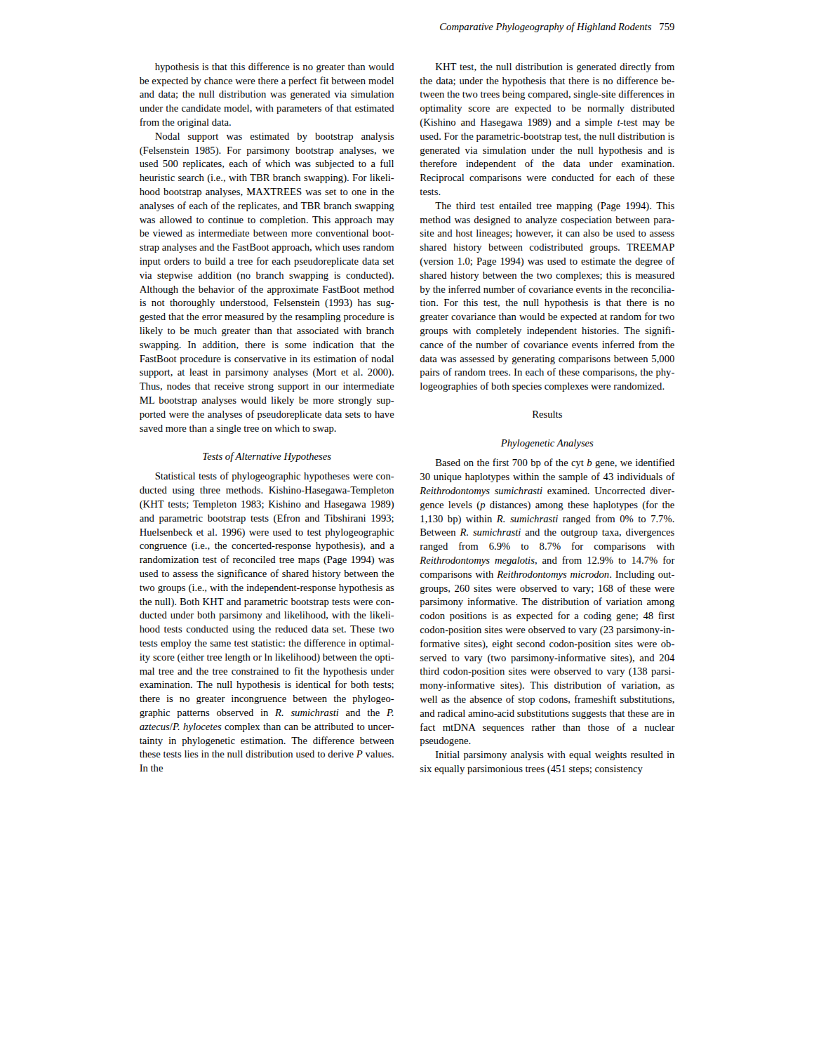Comparative Phylogeography of Highland Rodents 759
hypothesis is that this difference is no greater than would be expected by chance were there a perfect fit between model and data; the null distribution was generated via simulation under the candidate model, with parameters of that estimated from the original data.
Nodal support was estimated by bootstrap analysis (Felsenstein 1985). For parsimony bootstrap analyses, we used 500 replicates, each of which was subjected to a full heuristic search (i.e., with TBR branch swapping). For likelihood bootstrap analyses, MAXTREES was set to one in the analyses of each of the replicates, and TBR branch swapping was allowed to continue to completion. This approach may be viewed as intermediate between more conventional bootstrap analyses and the FastBoot approach, which uses random input orders to build a tree for each pseudoreplicate data set via stepwise addition (no branch swapping is conducted). Although the behavior of the approximate FastBoot method is not thoroughly understood, Felsenstein (1993) has suggested that the error measured by the resampling procedure is likely to be much greater than that associated with branch swapping. In addition, there is some indication that the FastBoot procedure is conservative in its estimation of nodal support, at least in parsimony analyses (Mort et al. 2000). Thus, nodes that receive strong support in our intermediate ML bootstrap analyses would likely be more strongly supported were the analyses of pseudoreplicate data sets to have saved more than a single tree on which to swap.
Tests of Alternative Hypotheses
Statistical tests of phylogeographic hypotheses were conducted using three methods. Kishino-Hasegawa-Templeton (KHT tests; Templeton 1983; Kishino and Hasegawa 1989) and parametric bootstrap tests (Efron and Tibshirani 1993; Huelsenbeck et al. 1996) were used to test phylogeographic congruence (i.e., the concerted-response hypothesis), and a randomization test of reconciled tree maps (Page 1994) was used to assess the significance of shared history between the two groups (i.e., with the independent-response hypothesis as the null). Both KHT and parametric bootstrap tests were conducted under both parsimony and likelihood, with the likelihood tests conducted using the reduced data set. These two tests employ the same test statistic: the difference in optimality score (either tree length or ln likelihood) between the optimal tree and the tree constrained to fit the hypothesis under examination. The null hypothesis is identical for both tests; there is no greater incongruence between the phylogeographic patterns observed in R. sumichrasti and the P. aztecus/P. hylocetes complex than can be attributed to uncertainty in phylogenetic estimation. The difference between these tests lies in the null distribution used to derive P values. In the
KHT test, the null distribution is generated directly from the data; under the hypothesis that there is no difference between the two trees being compared, single-site differences in optimality score are expected to be normally distributed (Kishino and Hasegawa 1989) and a simple t-test may be used. For the parametric-bootstrap test, the null distribution is generated via simulation under the null hypothesis and is therefore independent of the data under examination. Reciprocal comparisons were conducted for each of these tests.
The third test entailed tree mapping (Page 1994). This method was designed to analyze cospeciation between parasite and host lineages; however, it can also be used to assess shared history between codistributed groups. TREEMAP (version 1.0; Page 1994) was used to estimate the degree of shared history between the two complexes; this is measured by the inferred number of covariance events in the reconciliation. For this test, the null hypothesis is that there is no greater covariance than would be expected at random for two groups with completely independent histories. The significance of the number of covariance events inferred from the data was assessed by generating comparisons between 5,000 pairs of random trees. In each of these comparisons, the phylogeographies of both species complexes were randomized.
Results
Phylogenetic Analyses
Based on the first 700 bp of the cyt b gene, we identified 30 unique haplotypes within the sample of 43 individuals of Reithrodontomys sumichrasti examined. Uncorrected divergence levels (p distances) among these haplotypes (for the 1,130 bp) within R. sumichrasti ranged from 0% to 7.7%. Between R. sumichrasti and the outgroup taxa, divergences ranged from 6.9% to 8.7% for comparisons with Reithrodontomys megalotis, and from 12.9% to 14.7% for comparisons with Reithrodontomys microdon. Including outgroups, 260 sites were observed to vary; 168 of these were parsimony informative. The distribution of variation among codon positions is as expected for a coding gene; 48 first codon-position sites were observed to vary (23 parsimony-informative sites), eight second codon-position sites were observed to vary (two parsimony-informative sites), and 204 third codon-position sites were observed to vary (138 parsimony-informative sites). This distribution of variation, as well as the absence of stop codons, frameshift substitutions, and radical amino-acid substitutions suggests that these are in fact mtDNA sequences rather than those of a nuclear pseudogene.
Initial parsimony analysis with equal weights resulted in six equally parsimonious trees (451 steps; consistency